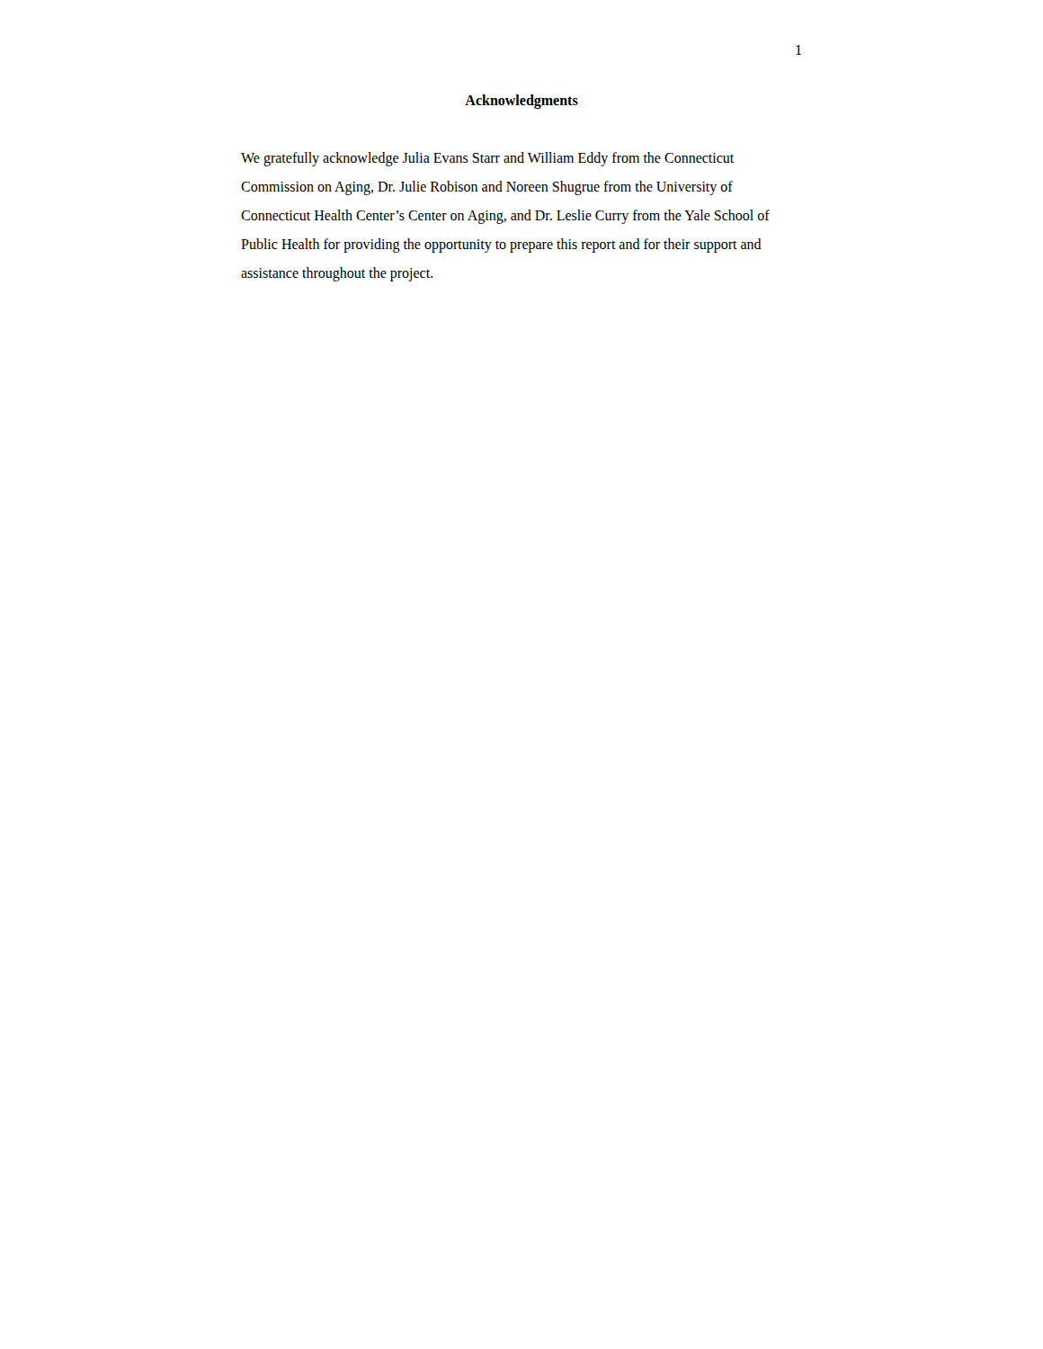1
Acknowledgments
We gratefully acknowledge Julia Evans Starr and William Eddy from the Connecticut Commission on Aging, Dr. Julie Robison and Noreen Shugrue from the University of Connecticut Health Center’s Center on Aging, and Dr. Leslie Curry from the Yale School of Public Health for providing the opportunity to prepare this report and for their support and assistance throughout the project.